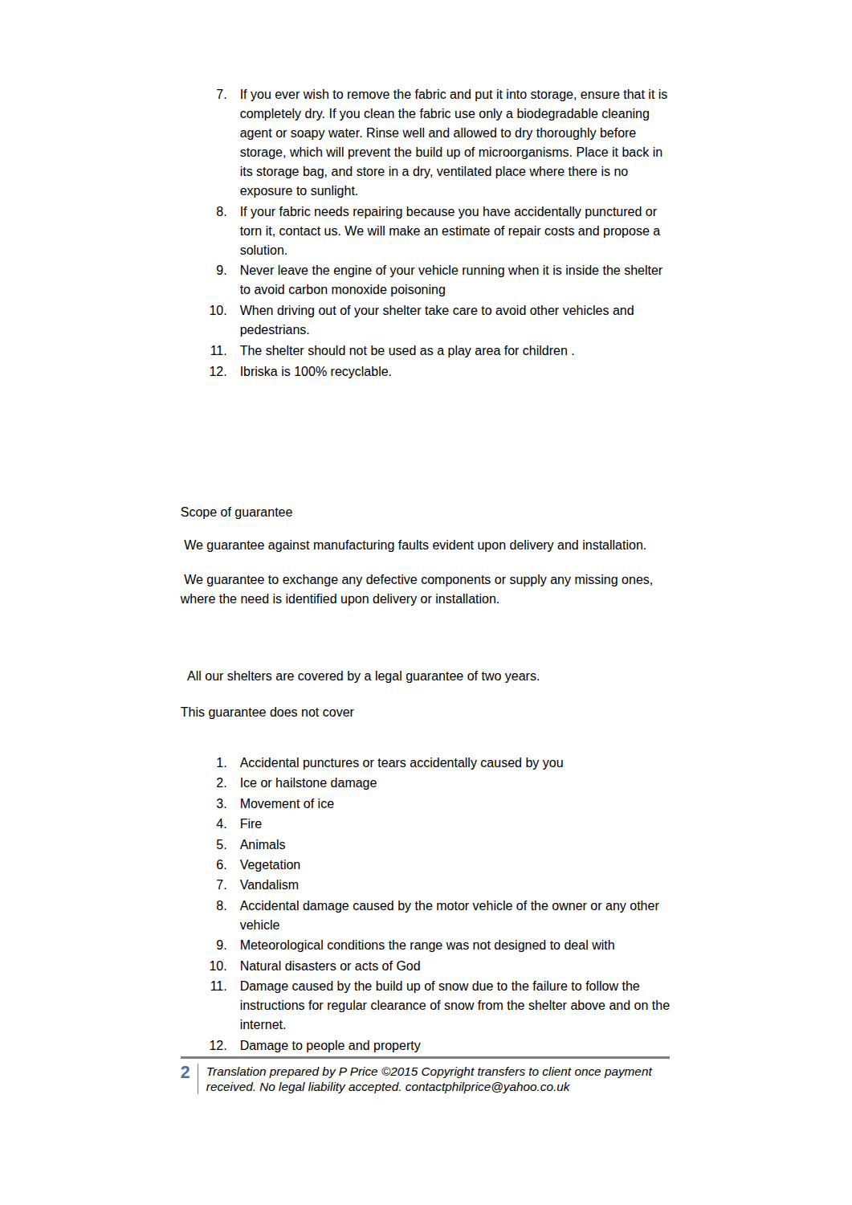If you ever wish to remove the fabric and put it into storage, ensure that it is completely dry. If you clean the fabric use only a biodegradable cleaning agent or soapy water. Rinse well and allowed to dry thoroughly before storage, which will prevent the build up of microorganisms. Place it back in its storage bag, and store in a dry, ventilated place where there is no exposure to sunlight.
If your fabric needs repairing because you have accidentally punctured or torn it, contact us. We will make an estimate of repair costs and propose a solution.
Never leave the engine of your vehicle running when it is inside the shelter to avoid carbon monoxide poisoning
When driving out of your shelter take care to avoid other vehicles and pedestrians.
The shelter should not be used as a play area for children .
Ibriska is 100% recyclable.
Scope of guarantee
We guarantee against manufacturing faults evident upon delivery and installation.
We guarantee to exchange any defective components or supply any missing ones, where the need is identified upon delivery or installation.
All our shelters are covered by a legal guarantee of two years.
This guarantee does not cover
Accidental punctures or tears accidentally caused by you
Ice or hailstone damage
Movement of ice
Fire
Animals
Vegetation
Vandalism
Accidental damage caused by the motor vehicle of the owner or any other vehicle
Meteorological conditions the range was not designed to deal with
Natural disasters or acts of God
Damage caused by the build up of snow due to the failure to follow the instructions for regular clearance of snow from the shelter above and on the internet.
Damage to people and property
2
Translation prepared by P Price ©2015 Copyright transfers to client once payment received. No legal liability accepted. contactphilprice@yahoo.co.uk